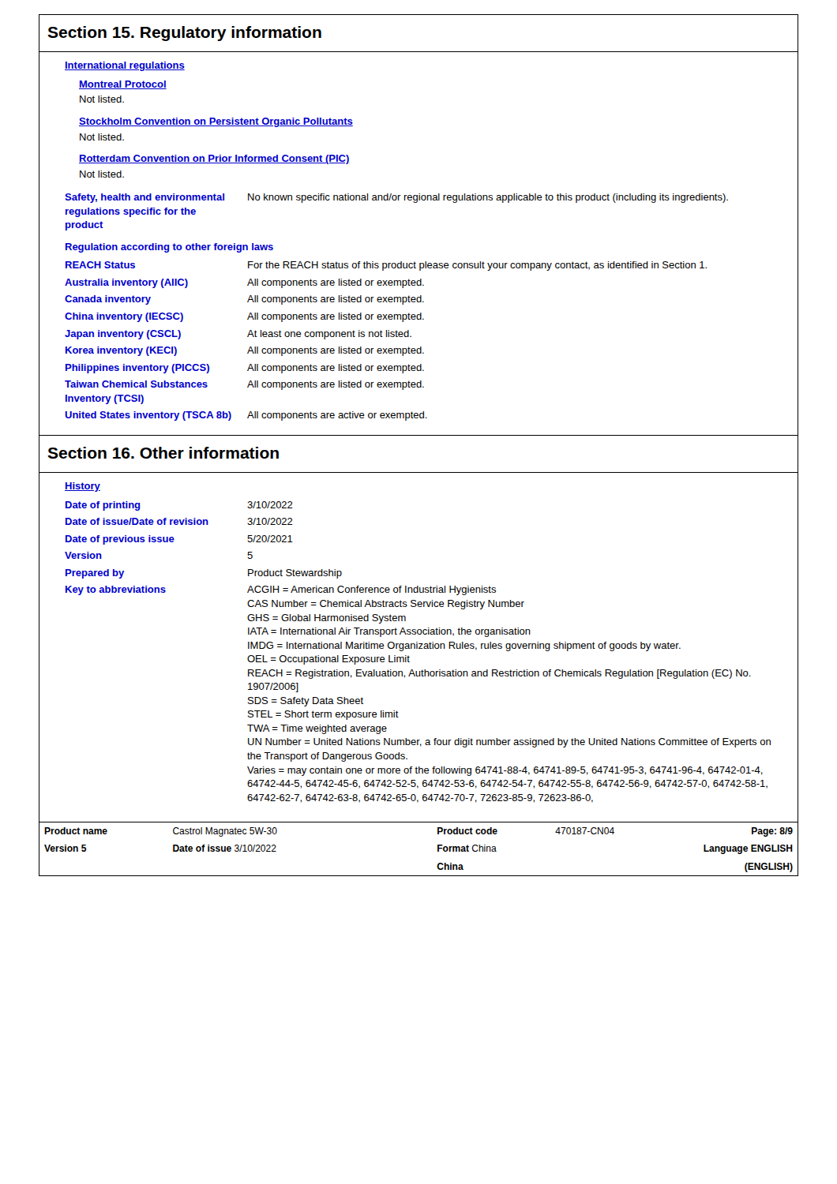Section 15. Regulatory information
International regulations
Montreal Protocol
Not listed.
Stockholm Convention on Persistent Organic Pollutants
Not listed.
Rotterdam Convention on Prior Informed Consent (PIC)
Not listed.
| Safety, health and environmental regulations specific for the product | No known specific national and/or regional regulations applicable to this product (including its ingredients). |
Regulation according to other foreign laws
| REACH Status | For the REACH status of this product please consult your company contact, as identified in Section 1. |
| Australia inventory (AIIC) | All components are listed or exempted. |
| Canada inventory | All components are listed or exempted. |
| China inventory (IECSC) | All components are listed or exempted. |
| Japan inventory (CSCL) | At least one component is not listed. |
| Korea inventory (KECI) | All components are listed or exempted. |
| Philippines inventory (PICCS) | All components are listed or exempted. |
| Taiwan Chemical Substances Inventory (TCSI) | All components are listed or exempted. |
| United States inventory (TSCA 8b) | All components are active or exempted. |
Section 16. Other information
History
| Date of printing | 3/10/2022 |
| Date of issue/Date of revision | 3/10/2022 |
| Date of previous issue | 5/20/2021 |
| Version | 5 |
| Prepared by | Product Stewardship |
| Key to abbreviations | ACGIH = American Conference of Industrial Hygienists CAS Number = Chemical Abstracts Service Registry Number GHS = Global Harmonised System IATA = International Air Transport Association, the organisation IMDG = International Maritime Organization Rules, rules governing shipment of goods by water. OEL = Occupational Exposure Limit REACH = Registration, Evaluation, Authorisation and Restriction of Chemicals Regulation [Regulation (EC) No. 1907/2006] SDS = Safety Data Sheet STEL = Short term exposure limit TWA = Time weighted average UN Number = United Nations Number, a four digit number assigned by the United Nations Committee of Experts on the Transport of Dangerous Goods. Varies = may contain one or more of the following 64741-88-4, 64741-89-5, 64741-95-3, 64741-96-4, 64742-01-4, 64742-44-5, 64742-45-6, 64742-52-5, 64742-53-6, 64742-54-7, 64742-55-8, 64742-56-9, 64742-57-0, 64742-58-1, 64742-62-7, 64742-63-8, 64742-65-0, 64742-70-7, 72623-85-9, 72623-86-0, |
| Product name | Castrol Magnatec 5W-30 | Product code | 470187-CN04 | Page: 8/9 |
| Version 5 | Date of issue 3/10/2022 | Format China | Language ENGLISH |
| | | China | (ENGLISH) |